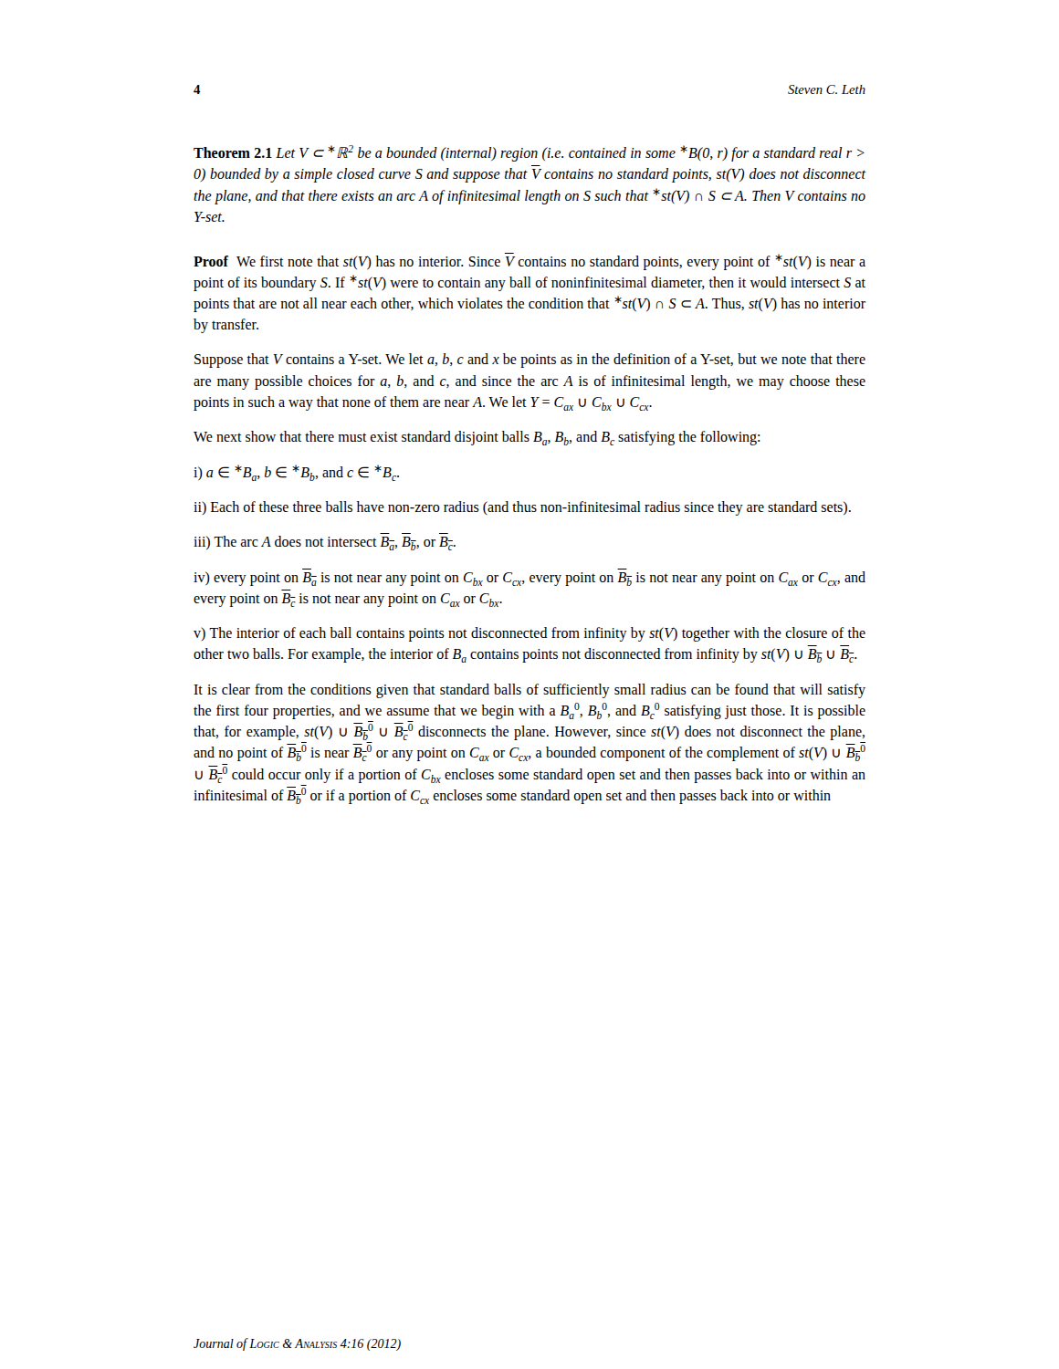4 Steven C. Leth
Theorem 2.1 Let V ⊂ ∗ℝ2 be a bounded (internal) region (i.e. contained in some ∗B(0, r) for a standard real r > 0) bounded by a simple closed curve S and suppose that V contains no standard points, st(V) does not disconnect the plane, and that there exists an arc A of infinitesimal length on S such that ∗st(V) ∩ S ⊂ A. Then V contains no Y-set.
Proof We first note that st(V) has no interior. Since V contains no standard points, every point of ∗st(V) is near a point of its boundary S. If ∗st(V) were to contain any ball of noninfinitesimal diameter, then it would intersect S at points that are not all near each other, which violates the condition that ∗st(V) ∩ S ⊂ A. Thus, st(V) has no interior by transfer.
Suppose that V contains a Y-set. We let a, b, c and x be points as in the definition of a Y-set, but we note that there are many possible choices for a, b, and c, and since the arc A is of infinitesimal length, we may choose these points in such a way that none of them are near A. We let Y = Cax ∪ Cbx ∪ Ccx.
We next show that there must exist standard disjoint balls Ba, Bb, and Bc satisfying the following:
i) a ∈ ∗Ba, b ∈ ∗Bb, and c ∈ ∗Bc.
ii) Each of these three balls have non-zero radius (and thus non-infinitesimal radius since they are standard sets).
iii) The arc A does not intersect Ba, Bb, or Bc.
iv) every point on Ba is not near any point on Cbx or Ccx, every point on Bb is not near any point on Cax or Ccx, and every point on Bc is not near any point on Cax or Cbx.
v) The interior of each ball contains points not disconnected from infinity by st(V) together with the closure of the other two balls. For example, the interior of Ba contains points not disconnected from infinity by st(V) ∪ Bb ∪ Bc.
It is clear from the conditions given that standard balls of sufficiently small radius can be found that will satisfy the first four properties, and we assume that we begin with a Ba0, Bb0, and Bc0 satisfying just those. It is possible that, for example, st(V) ∪ Bb0 ∪ Bc0 disconnects the plane. However, since st(V) does not disconnect the plane, and no point of Bb0 is near Bc0 or any point on Cax or Ccx, a bounded component of the complement of st(V) ∪ Bb0 ∪ Bc0 could occur only if a portion of Cbx encloses some standard open set and then passes back into or within an infinitesimal of Bb0 or if a portion of Ccx encloses some standard open set and then passes back into or within
Journal of Logic & Analysis 4:16 (2012)